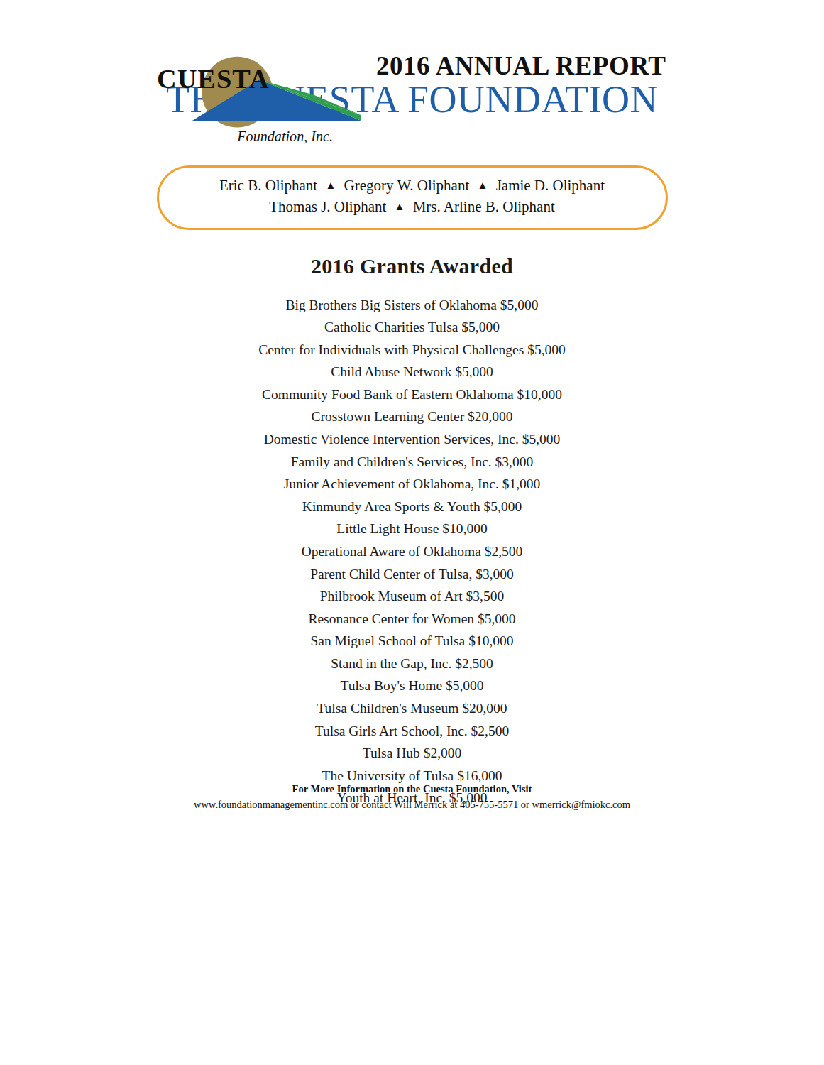CUESTA Foundation, Inc.
2016 ANNUAL REPORT
THE CUESTA FOUNDATION
Eric B. Oliphant ▲ Gregory W. Oliphant ▲ Jamie D. Oliphant
Thomas J. Oliphant ▲ Mrs. Arline B. Oliphant
2016 Grants Awarded
Big Brothers Big Sisters of Oklahoma $5,000
Catholic Charities Tulsa $5,000
Center for Individuals with Physical Challenges $5,000
Child Abuse Network $5,000
Community Food Bank of Eastern Oklahoma $10,000
Crosstown Learning Center $20,000
Domestic Violence Intervention Services, Inc. $5,000
Family and Children's Services, Inc. $3,000
Junior Achievement of Oklahoma, Inc. $1,000
Kinmundy Area Sports & Youth $5,000
Little Light House $10,000
Operational Aware of Oklahoma $2,500
Parent Child Center of Tulsa, $3,000
Philbrook Museum of Art $3,500
Resonance Center for Women $5,000
San Miguel School of Tulsa $10,000
Stand in the Gap, Inc. $2,500
Tulsa Boy's Home $5,000
Tulsa Children's Museum $20,000
Tulsa Girls Art School, Inc. $2,500
Tulsa Hub $2,000
The University of Tulsa $16,000
Youth at Heart, Inc. $5,000
For More Information on the Cuesta Foundation, Visit
www.foundationmanagementinc.com or contact Will Merrick at 405-755-5571 or wmerrick@fmiokc.com